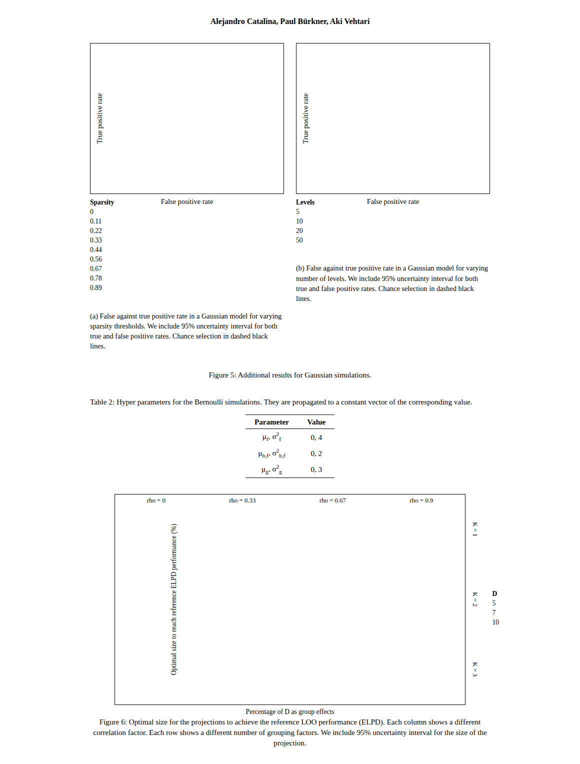Alejandro Catalina, Paul Bürkner, Aki Vehtari
True positive rate False positive rate
Sparsity
0
0.11
0.22
0.33
0.44
0.56
0.67
0.78
0.89
(a) False against true positive rate in a Gaussian model for varying sparsity thresholds. We include 95% uncertainty interval for both true and false positive rates. Chance selection in dashed black lines.
True positive rate False positive rate
Levels
5
10
20
50
(b) False against true positive rate in a Gaussian model for varying number of levels. We include 95% uncertainty interval for both true and false positive rates. Chance selection in dashed black lines.
Figure 5: Additional results for Gaussian simulations.
Table 2: Hyper parameters for the Bernoulli simulations. They are propagated to a constant vector of the corresponding value.
| Parameter | Value |
| --- | --- |
| μ f , σ 2 f | 0, 4 |
| μ b,f , σ 2 b,f | 0, 2 |
| μ g , σ 2 g | 0, 3 |
Optimal size to reach reference ELPD performance (%) Percentage of D as group effects
rho = 0 rho = 0.33 rho = 0.67 rho = 0.9
K = 1 K = 2 K = 3
D
5
7
10
Figure 6: Optimal size for the projections to achieve the reference LOO performance (ELPD). Each column shows a different correlation factor. Each row shows a different number of grouping factors. We include 95% uncertainty interval for the size of the projection.